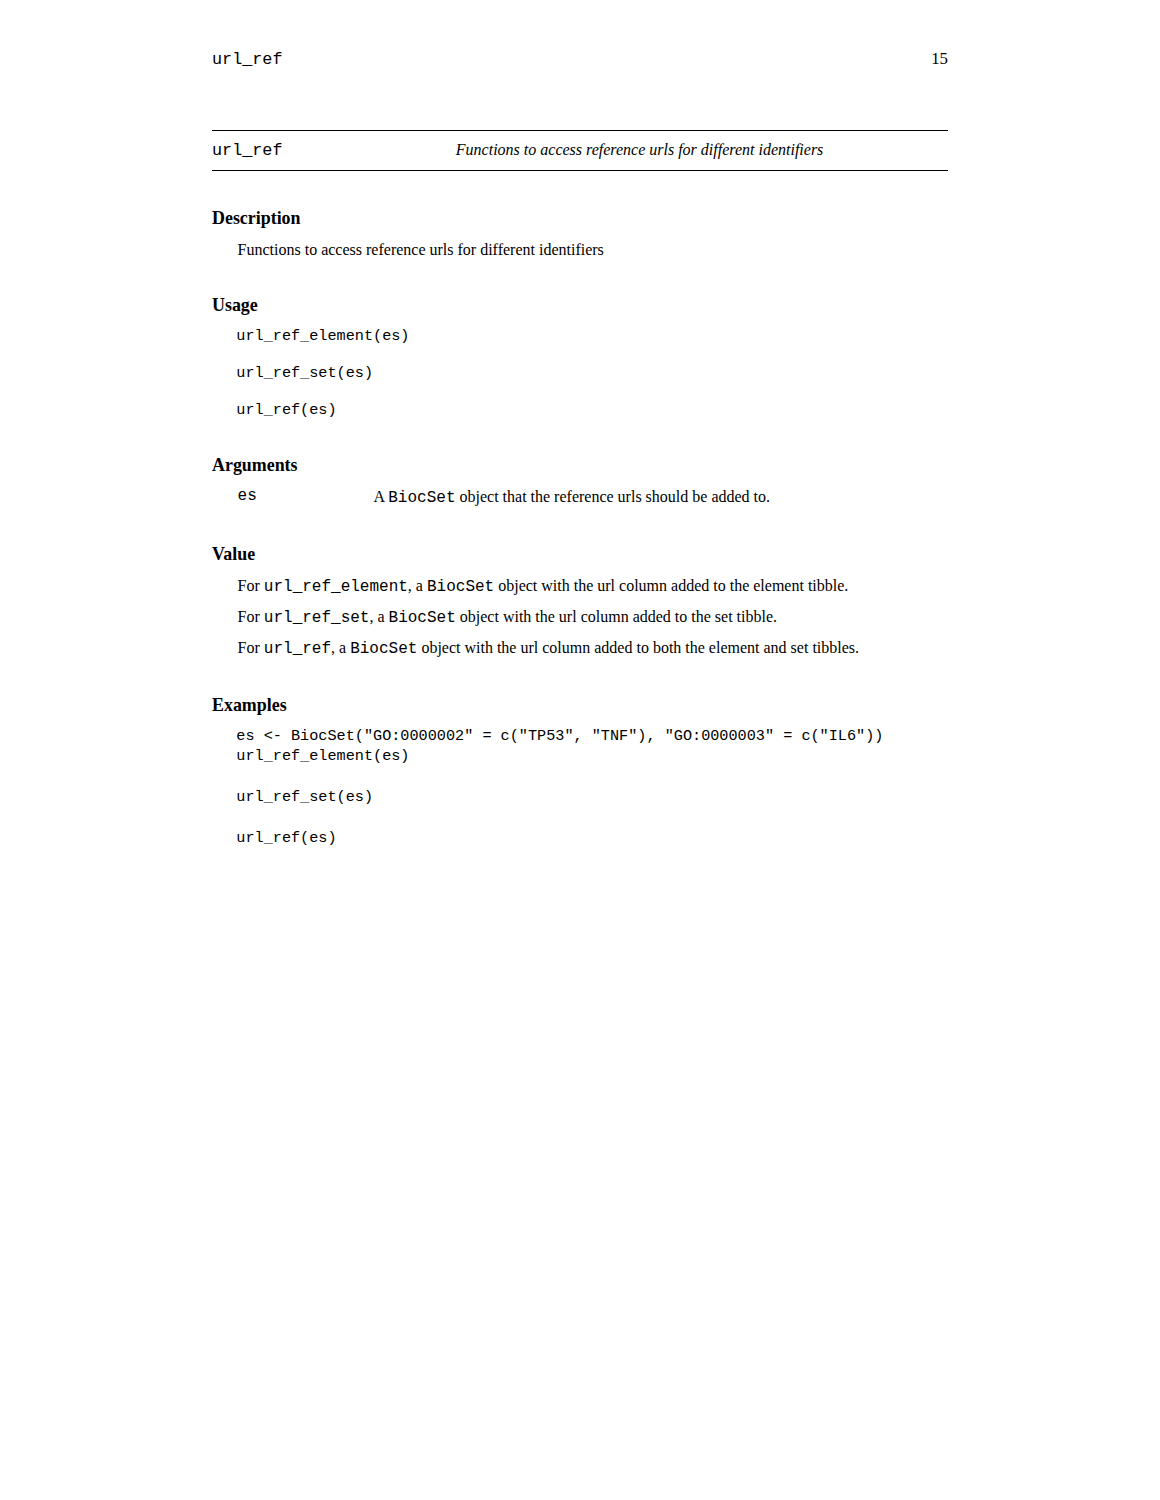url_ref 15
url_ref Functions to access reference urls for different identifiers
Description
Functions to access reference urls for different identifiers
Usage
url_ref_element(es)
url_ref_set(es)
url_ref(es)
Arguments
es
A BiocSet object that the reference urls should be added to.
Value
For url_ref_element, a BiocSet object with the url column added to the element tibble.
For url_ref_set, a BiocSet object with the url column added to the set tibble.
For url_ref, a BiocSet object with the url column added to both the element and set tibbles.
Examples
es <- BiocSet("GO:0000002" = c("TP53", "TNF"), "GO:0000003" = c("IL6"))
url_ref_element(es)

url_ref_set(es)

url_ref(es)